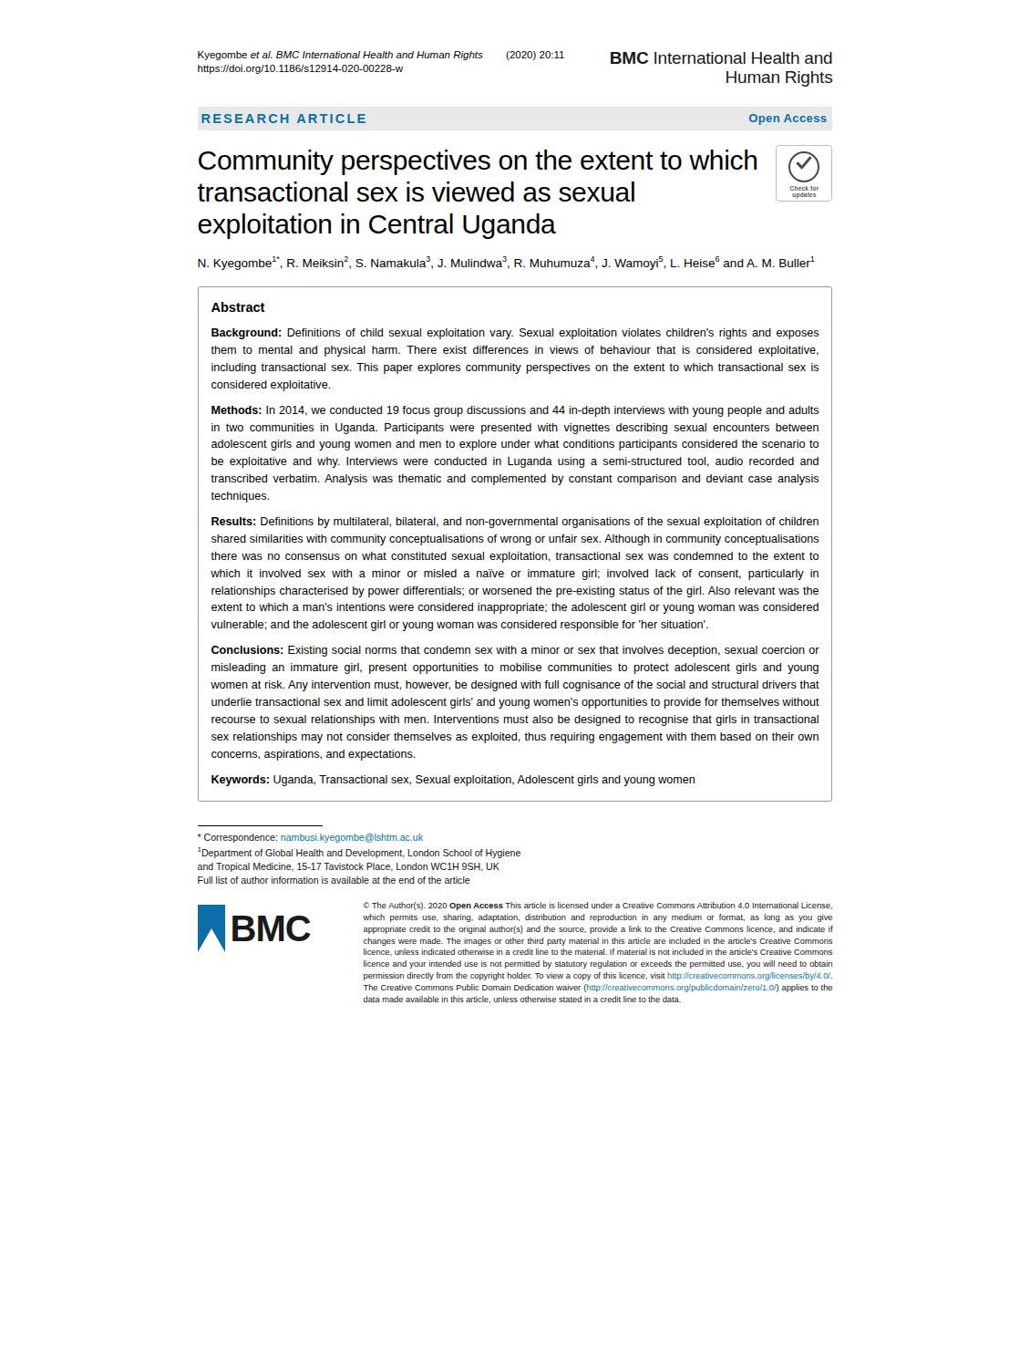Kyegombe et al. BMC International Health and Human Rights (2020) 20:11
https://doi.org/10.1186/s12914-020-00228-w
BMC International Health and
Human Rights
RESEARCH ARTICLE Open Access
Community perspectives on the extent to which transactional sex is viewed as sexual exploitation in Central Uganda
Check for
updates
N. Kyegombe1*, R. Meiksin2, S. Namakula3, J. Mulindwa3, R. Muhumuza4, J. Wamoyi5, L. Heise6 and A. M. Buller1
Abstract
Background: Definitions of child sexual exploitation vary. Sexual exploitation violates children's rights and exposes them to mental and physical harm. There exist differences in views of behaviour that is considered exploitative, including transactional sex. This paper explores community perspectives on the extent to which transactional sex is considered exploitative.
Methods: In 2014, we conducted 19 focus group discussions and 44 in-depth interviews with young people and adults in two communities in Uganda. Participants were presented with vignettes describing sexual encounters between adolescent girls and young women and men to explore under what conditions participants considered the scenario to be exploitative and why. Interviews were conducted in Luganda using a semi-structured tool, audio recorded and transcribed verbatim. Analysis was thematic and complemented by constant comparison and deviant case analysis techniques.
Results: Definitions by multilateral, bilateral, and non-governmental organisations of the sexual exploitation of children shared similarities with community conceptualisations of wrong or unfair sex. Although in community conceptualisations there was no consensus on what constituted sexual exploitation, transactional sex was condemned to the extent to which it involved sex with a minor or misled a naïve or immature girl; involved lack of consent, particularly in relationships characterised by power differentials; or worsened the pre-existing status of the girl. Also relevant was the extent to which a man's intentions were considered inappropriate; the adolescent girl or young woman was considered vulnerable; and the adolescent girl or young woman was considered responsible for 'her situation'.
Conclusions: Existing social norms that condemn sex with a minor or sex that involves deception, sexual coercion or misleading an immature girl, present opportunities to mobilise communities to protect adolescent girls and young women at risk. Any intervention must, however, be designed with full cognisance of the social and structural drivers that underlie transactional sex and limit adolescent girls' and young women's opportunities to provide for themselves without recourse to sexual relationships with men. Interventions must also be designed to recognise that girls in transactional sex relationships may not consider themselves as exploited, thus requiring engagement with them based on their own concerns, aspirations, and expectations.
Keywords: Uganda, Transactional sex, Sexual exploitation, Adolescent girls and young women
* Correspondence: nambusi.kyegombe@lshtm.ac.uk
1Department of Global Health and Development, London School of Hygiene and Tropical Medicine, 15-17 Tavistock Place, London WC1H 9SH, UK
Full list of author information is available at the end of the article
BMC
© The Author(s). 2020 Open Access This article is licensed under a Creative Commons Attribution 4.0 International License, which permits use, sharing, adaptation, distribution and reproduction in any medium or format, as long as you give appropriate credit to the original author(s) and the source, provide a link to the Creative Commons licence, and indicate if changes were made. The images or other third party material in this article are included in the article's Creative Commons licence, unless indicated otherwise in a credit line to the material. If material is not included in the article's Creative Commons licence and your intended use is not permitted by statutory regulation or exceeds the permitted use, you will need to obtain permission directly from the copyright holder. To view a copy of this licence, visit http://creativecommons.org/licenses/by/4.0/. The Creative Commons Public Domain Dedication waiver (http://creativecommons.org/publicdomain/zero/1.0/) applies to the data made available in this article, unless otherwise stated in a credit line to the data.